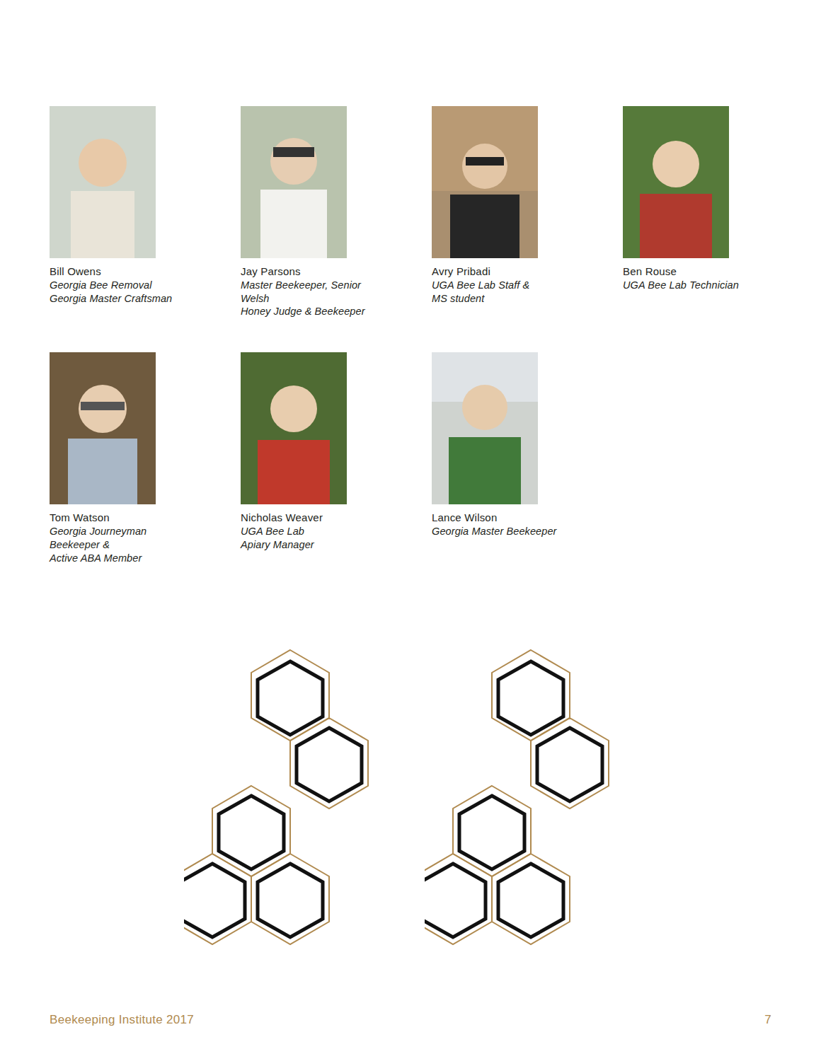Bill Owens
Georgia Bee Removal
Georgia Master Craftsman
Jay Parsons
Master Beekeeper, Senior Welsh
Honey Judge & Beekeeper
Avry Pribadi
UGA Bee Lab Staff &
MS student
Ben Rouse
UGA Bee Lab Technician
Tom Watson
Georgia Journeyman Beekeeper &
Active ABA Member
Nicholas Weaver
UGA Bee Lab
Apiary Manager
Lance Wilson
Georgia Master Beekeeper
Beekeeping Institute 2017 7